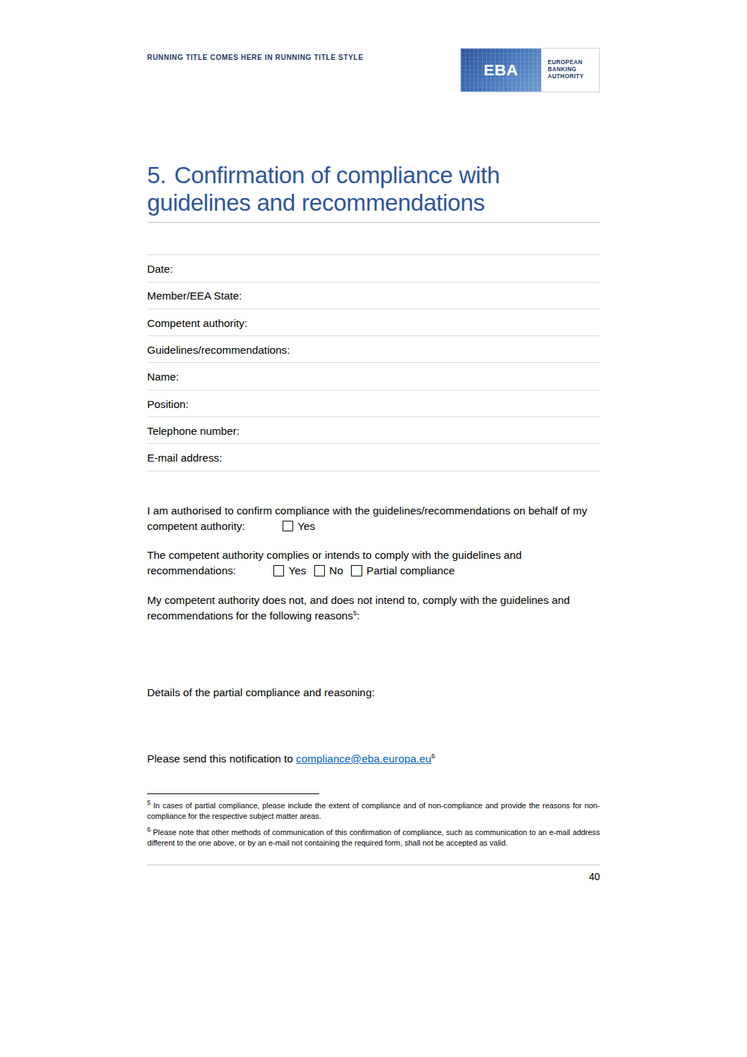Running title comes here in running title style
EBA
European
Banking
Authority
5. Confirmation of compliance with guidelines and recommendations
| Date: |
| Member/EEA State: |
| Competent authority: |
| Guidelines/recommendations: |
| Name: |
| Position: |
| Telephone number: |
| E-mail address: |
I am authorised to confirm compliance with the guidelines/recommendations on behalf of my competent authority: Yes
The competent authority complies or intends to comply with the guidelines and recommendations: Yes No Partial compliance
My competent authority does not, and does not intend to, comply with the guidelines and recommendations for the following reasons5:
Details of the partial compliance and reasoning:
Please send this notification to compliance@eba.europa.eu6
5 In cases of partial compliance, please include the extent of compliance and of non-compliance and provide the reasons for non-compliance for the respective subject matter areas.
6 Please note that other methods of communication of this confirmation of compliance, such as communication to an e-mail address different to the one above, or by an e-mail not containing the required form, shall not be accepted as valid.
40